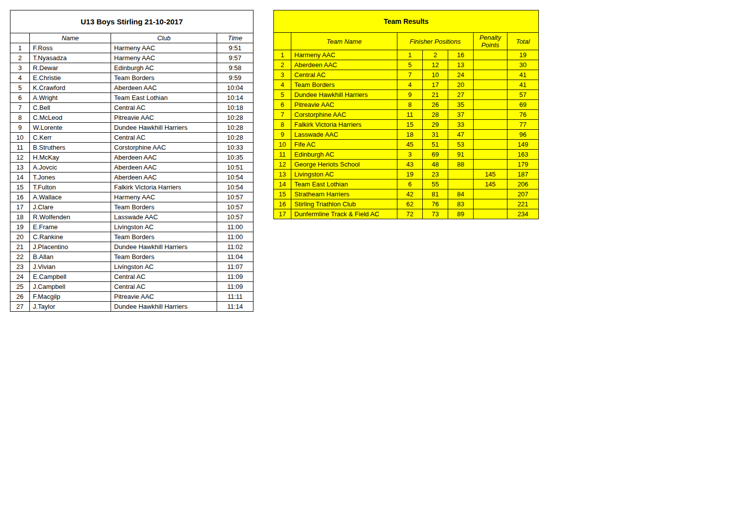U13 Boys Stirling 21-10-2017
| | Name | Club | Time |
| --- | --- | --- | --- |
| 1 | F.Ross | Harmeny AAC | 9:51 |
| 2 | T.Nyasadza | Harmeny AAC | 9:57 |
| 3 | R.Dewar | Edinburgh AC | 9:58 |
| 4 | E.Christie | Team Borders | 9:59 |
| 5 | K.Crawford | Aberdeen AAC | 10:04 |
| 6 | A.Wright | Team East Lothian | 10:14 |
| 7 | C.Bell | Central AC | 10:18 |
| 8 | C.McLeod | Pitreavie AAC | 10:28 |
| 9 | W.Lorente | Dundee Hawkhill Harriers | 10:28 |
| 10 | C.Kerr | Central AC | 10:28 |
| 11 | B.Struthers | Corstorphine AAC | 10:33 |
| 12 | H.McKay | Aberdeen AAC | 10:35 |
| 13 | A.Jovcic | Aberdeen AAC | 10:51 |
| 14 | T.Jones | Aberdeen AAC | 10:54 |
| 15 | T.Fulton | Falkirk Victoria Harriers | 10:54 |
| 16 | A.Wallace | Harmeny AAC | 10:57 |
| 17 | J.Clare | Team Borders | 10:57 |
| 18 | R.Wolfenden | Lasswade AAC | 10:57 |
| 19 | E.Frame | Livingston AC | 11:00 |
| 20 | C.Rankine | Team Borders | 11:00 |
| 21 | J.Placentino | Dundee Hawkhill Harriers | 11:02 |
| 22 | B.Allan | Team Borders | 11:04 |
| 23 | J.Vivian | Livingston AC | 11:07 |
| 24 | E.Campbell | Central AC | 11:09 |
| 25 | J.Campbell | Central AC | 11:09 |
| 26 | F.Macgilp | Pitreavie AAC | 11:11 |
| 27 | J.Taylor | Dundee Hawkhill Harriers | 11:14 |
Team Results
| | Team Name | Finisher Positions | Penalty Points | Total |
| --- | --- | --- | --- | --- |
| 1 | Harmeny AAC | 1 | 2 | 16 | | 19 |
| 2 | Aberdeen AAC | 5 | 12 | 13 | | 30 |
| 3 | Central AC | 7 | 10 | 24 | | 41 |
| 4 | Team Borders | 4 | 17 | 20 | | 41 |
| 5 | Dundee Hawkhill Harriers | 9 | 21 | 27 | | 57 |
| 6 | Pitreavie AAC | 8 | 26 | 35 | | 69 |
| 7 | Corstorphine AAC | 11 | 28 | 37 | | 76 |
| 8 | Falkirk Victoria Harriers | 15 | 29 | 33 | | 77 |
| 9 | Lasswade AAC | 18 | 31 | 47 | | 96 |
| 10 | Fife AC | 45 | 51 | 53 | | 149 |
| 11 | Edinburgh AC | 3 | 69 | 91 | | 163 |
| 12 | George Heriots School | 43 | 48 | 88 | | 179 |
| 13 | Livingston AC | 19 | 23 | | 145 | 187 |
| 14 | Team East Lothian | 6 | 55 | | 145 | 206 |
| 15 | Strathearn Harriers | 42 | 81 | 84 | | 207 |
| 16 | Stirling Triathlon Club | 62 | 76 | 83 | | 221 |
| 17 | Dunfermline Track & Field AC | 72 | 73 | 89 | | 234 |